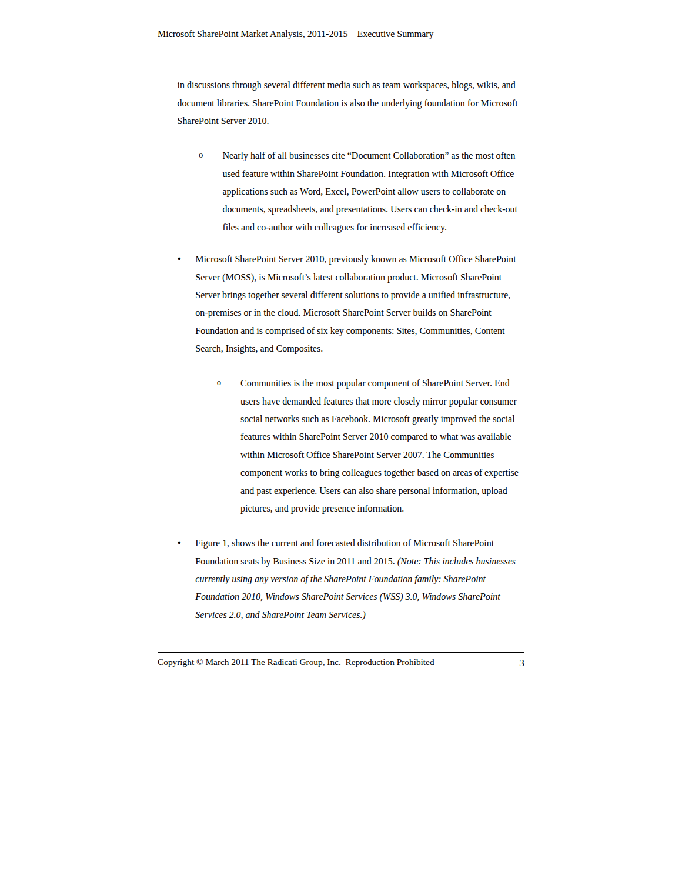Microsoft SharePoint Market Analysis, 2011-2015 – Executive Summary
in discussions through several different media such as team workspaces, blogs, wikis, and document libraries. SharePoint Foundation is also the underlying foundation for Microsoft SharePoint Server 2010.
Nearly half of all businesses cite “Document Collaboration” as the most often used feature within SharePoint Foundation. Integration with Microsoft Office applications such as Word, Excel, PowerPoint allow users to collaborate on documents, spreadsheets, and presentations. Users can check-in and check-out files and co-author with colleagues for increased efficiency.
Microsoft SharePoint Server 2010, previously known as Microsoft Office SharePoint Server (MOSS), is Microsoft’s latest collaboration product. Microsoft SharePoint Server brings together several different solutions to provide a unified infrastructure, on-premises or in the cloud. Microsoft SharePoint Server builds on SharePoint Foundation and is comprised of six key components: Sites, Communities, Content Search, Insights, and Composites.
Communities is the most popular component of SharePoint Server. End users have demanded features that more closely mirror popular consumer social networks such as Facebook. Microsoft greatly improved the social features within SharePoint Server 2010 compared to what was available within Microsoft Office SharePoint Server 2007. The Communities component works to bring colleagues together based on areas of expertise and past experience. Users can also share personal information, upload pictures, and provide presence information.
Figure 1, shows the current and forecasted distribution of Microsoft SharePoint Foundation seats by Business Size in 2011 and 2015. (Note: This includes businesses currently using any version of the SharePoint Foundation family: SharePoint Foundation 2010, Windows SharePoint Services (WSS) 3.0, Windows SharePoint Services 2.0, and SharePoint Team Services.)
Copyright © March 2011 The Radicati Group, Inc. Reproduction Prohibited 3